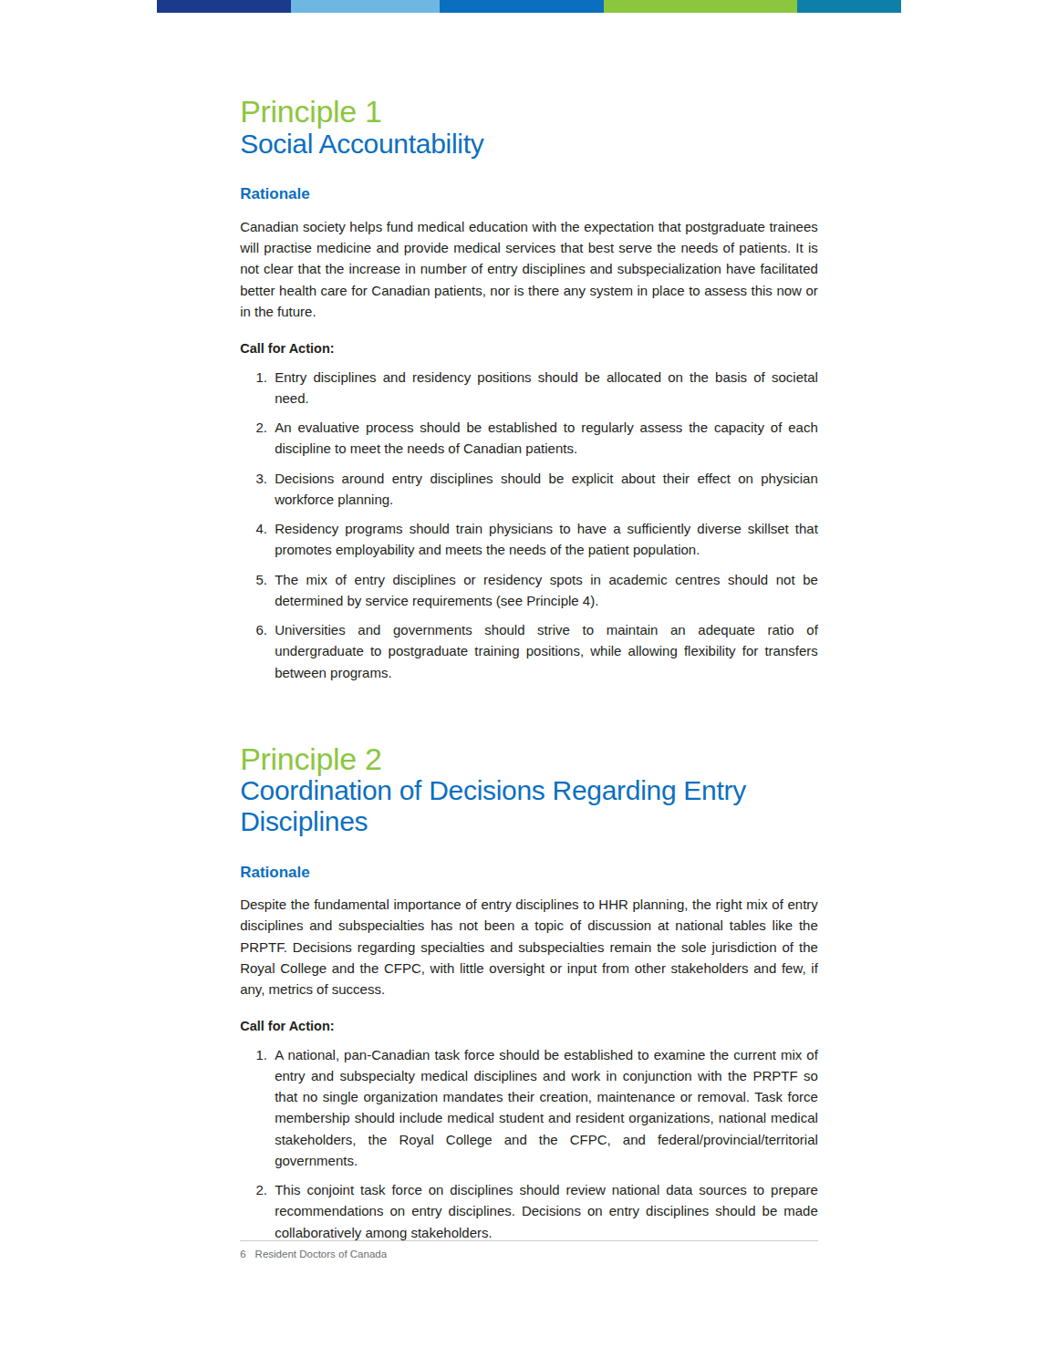Principle 1
Social Accountability
Rationale
Canadian society helps fund medical education with the expectation that postgraduate trainees will practise medicine and provide medical services that best serve the needs of patients. It is not clear that the increase in number of entry disciplines and subspecialization have facilitated better health care for Canadian patients, nor is there any system in place to assess this now or in the future.
Call for Action:
Entry disciplines and residency positions should be allocated on the basis of societal need.
An evaluative process should be established to regularly assess the capacity of each discipline to meet the needs of Canadian patients.
Decisions around entry disciplines should be explicit about their effect on physician workforce planning.
Residency programs should train physicians to have a sufficiently diverse skillset that promotes employability and meets the needs of the patient population.
The mix of entry disciplines or residency spots in academic centres should not be determined by service requirements (see Principle 4).
Universities and governments should strive to maintain an adequate ratio of undergraduate to postgraduate training positions, while allowing flexibility for transfers between programs.
Principle 2
Coordination of Decisions Regarding Entry Disciplines
Rationale
Despite the fundamental importance of entry disciplines to HHR planning, the right mix of entry disciplines and subspecialties has not been a topic of discussion at national tables like the PRPTF. Decisions regarding specialties and subspecialties remain the sole jurisdiction of the Royal College and the CFPC, with little oversight or input from other stakeholders and few, if any, metrics of success.
Call for Action:
A national, pan-Canadian task force should be established to examine the current mix of entry and subspecialty medical disciplines and work in conjunction with the PRPTF so that no single organization mandates their creation, maintenance or removal. Task force membership should include medical student and resident organizations, national medical stakeholders, the Royal College and the CFPC, and federal/provincial/territorial governments.
This conjoint task force on disciplines should review national data sources to prepare recommendations on entry disciplines. Decisions on entry disciplines should be made collaboratively among stakeholders.
6 Resident Doctors of Canada